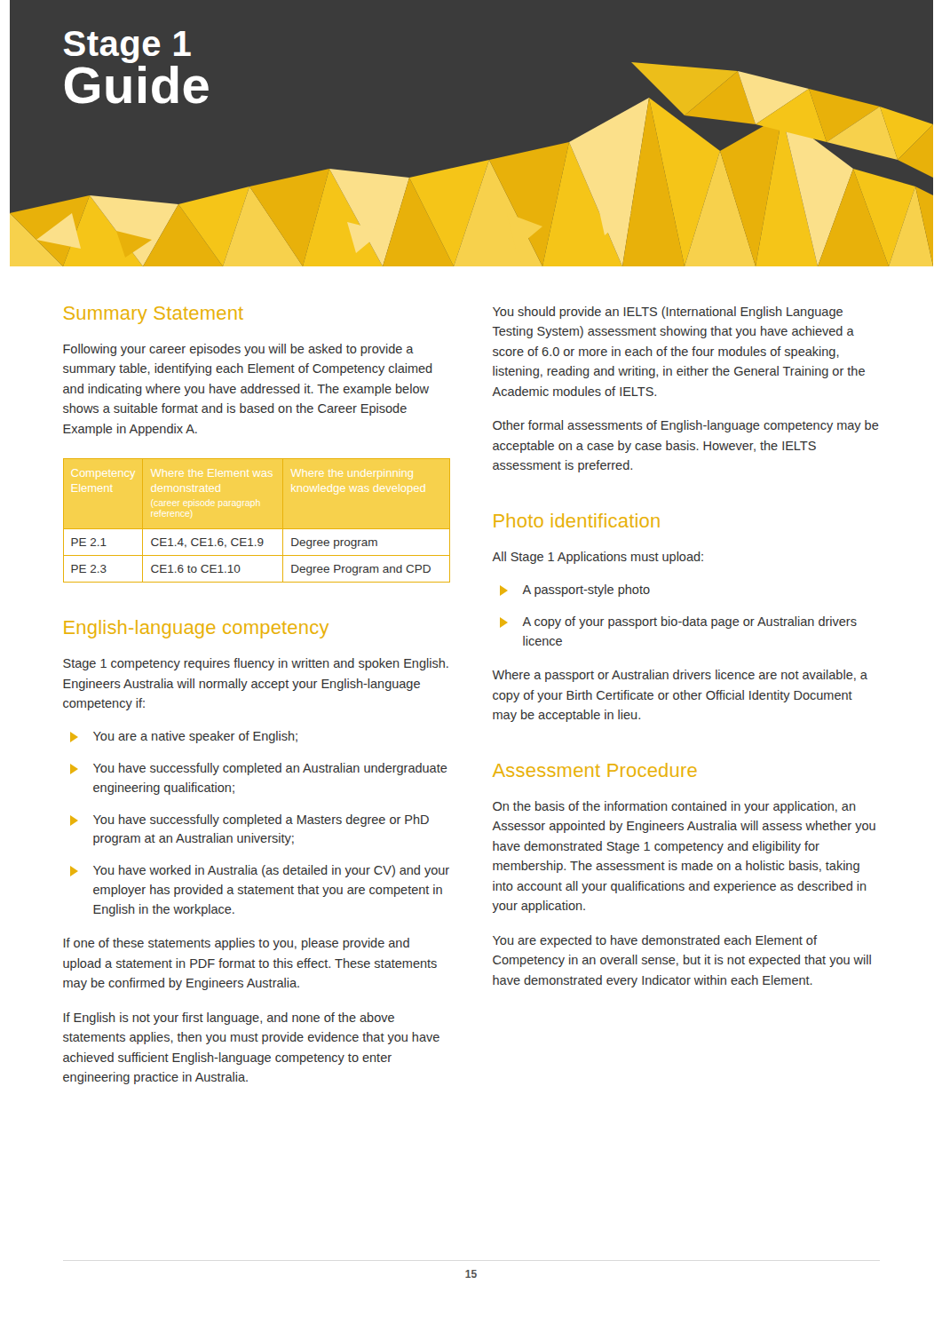Stage 1 Guide
Summary Statement
Following your career episodes you will be asked to provide a summary table, identifying each Element of Competency claimed and indicating where you have addressed it. The example below shows a suitable format and is based on the Career Episode Example in Appendix A.
| Competency Element | Where the Element was demonstrated (career episode paragraph reference) | Where the underpinning knowledge was developed |
| --- | --- | --- |
| PE 2.1 | CE1.4, CE1.6, CE1.9 | Degree program |
| PE 2.3 | CE1.6 to CE1.10 | Degree Program and CPD |
English-language competency
Stage 1 competency requires fluency in written and spoken English. Engineers Australia will normally accept your English-language competency if:
You are a native speaker of English;
You have successfully completed an Australian undergraduate engineering qualification;
You have successfully completed a Masters degree or PhD program at an Australian university;
You have worked in Australia (as detailed in your CV) and your employer has provided a statement that you are competent in English in the workplace.
If one of these statements applies to you, please provide and upload a statement in PDF format to this effect. These statements may be confirmed by Engineers Australia.
If English is not your first language, and none of the above statements applies, then you must provide evidence that you have achieved sufficient English-language competency to enter engineering practice in Australia.
You should provide an IELTS (International English Language Testing System) assessment showing that you have achieved a score of 6.0 or more in each of the four modules of speaking, listening, reading and writing, in either the General Training or the Academic modules of IELTS.
Other formal assessments of English-language competency may be acceptable on a case by case basis. However, the IELTS assessment is preferred.
Photo identification
All Stage 1 Applications must upload:
A passport-style photo
A copy of your passport bio-data page or Australian drivers licence
Where a passport or Australian drivers licence are not available, a copy of your Birth Certificate or other Official Identity Document may be acceptable in lieu.
Assessment Procedure
On the basis of the information contained in your application, an Assessor appointed by Engineers Australia will assess whether you have demonstrated Stage 1 competency and eligibility for membership. The assessment is made on a holistic basis, taking into account all your qualifications and experience as described in your application.
You are expected to have demonstrated each Element of Competency in an overall sense, but it is not expected that you will have demonstrated every Indicator within each Element.
15